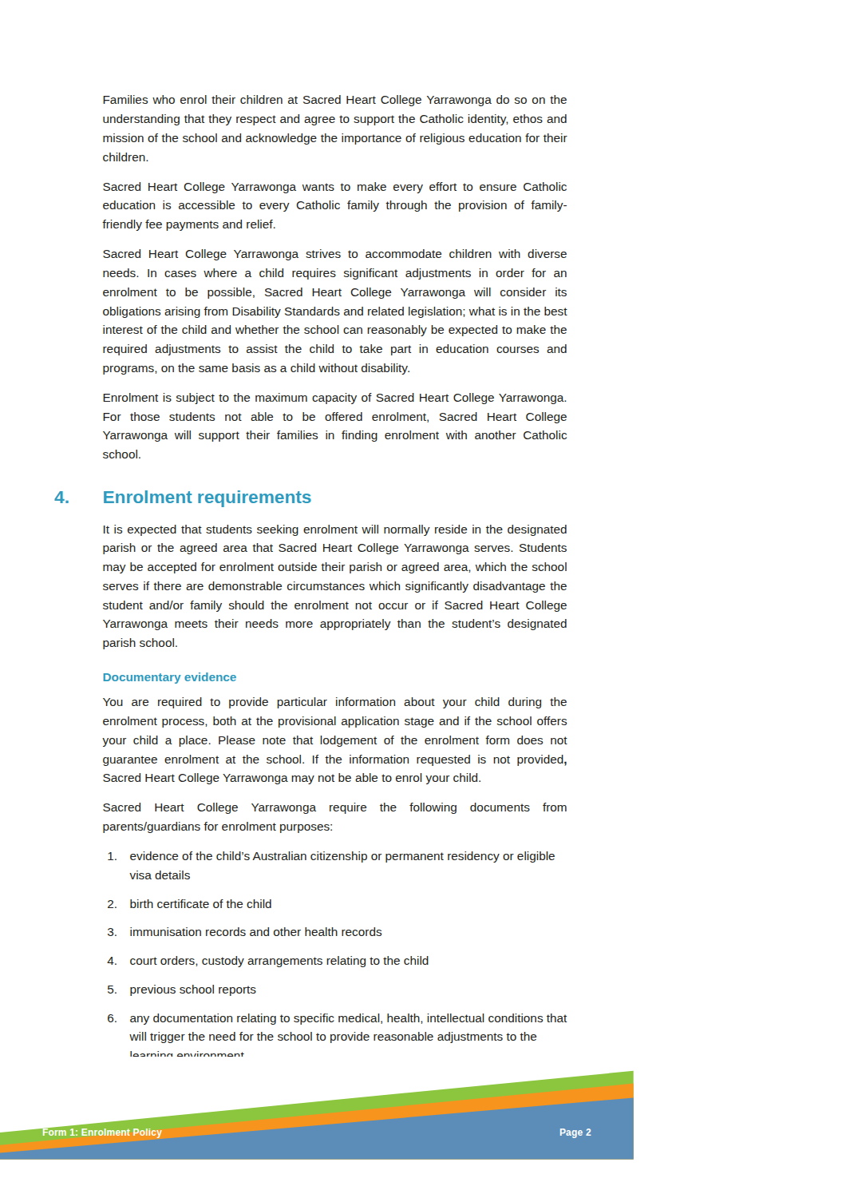Families who enrol their children at Sacred Heart College Yarrawonga do so on the understanding that they respect and agree to support the Catholic identity, ethos and mission of the school and acknowledge the importance of religious education for their children.
Sacred Heart College Yarrawonga wants to make every effort to ensure Catholic education is accessible to every Catholic family through the provision of family-friendly fee payments and relief.
Sacred Heart College Yarrawonga strives to accommodate children with diverse needs. In cases where a child requires significant adjustments in order for an enrolment to be possible, Sacred Heart College Yarrawonga will consider its obligations arising from Disability Standards and related legislation; what is in the best interest of the child and whether the school can reasonably be expected to make the required adjustments to assist the child to take part in education courses and programs, on the same basis as a child without disability.
Enrolment is subject to the maximum capacity of Sacred Heart College Yarrawonga. For those students not able to be offered enrolment, Sacred Heart College Yarrawonga will support their families in finding enrolment with another Catholic school.
4. Enrolment requirements
It is expected that students seeking enrolment will normally reside in the designated parish or the agreed area that Sacred Heart College Yarrawonga serves. Students may be accepted for enrolment outside their parish or agreed area, which the school serves if there are demonstrable circumstances which significantly disadvantage the student and/or family should the enrolment not occur or if Sacred Heart College Yarrawonga meets their needs more appropriately than the student’s designated parish school.
Documentary evidence
You are required to provide particular information about your child during the enrolment process, both at the provisional application stage and if the school offers your child a place. Please note that lodgement of the enrolment form does not guarantee enrolment at the school. If the information requested is not provided, Sacred Heart College Yarrawonga may not be able to enrol your child.
Sacred Heart College Yarrawonga require the following documents from parents/guardians for enrolment purposes:
evidence of the child’s Australian citizenship or permanent residency or eligible visa details
birth certificate of the child
immunisation records and other health records
court orders, custody arrangements relating to the child
previous school reports
any documentation relating to specific medical, health, intellectual conditions that will trigger the need for the school to provide reasonable adjustments to the learning environment.
Form 1: Enrolment Policy Page 2